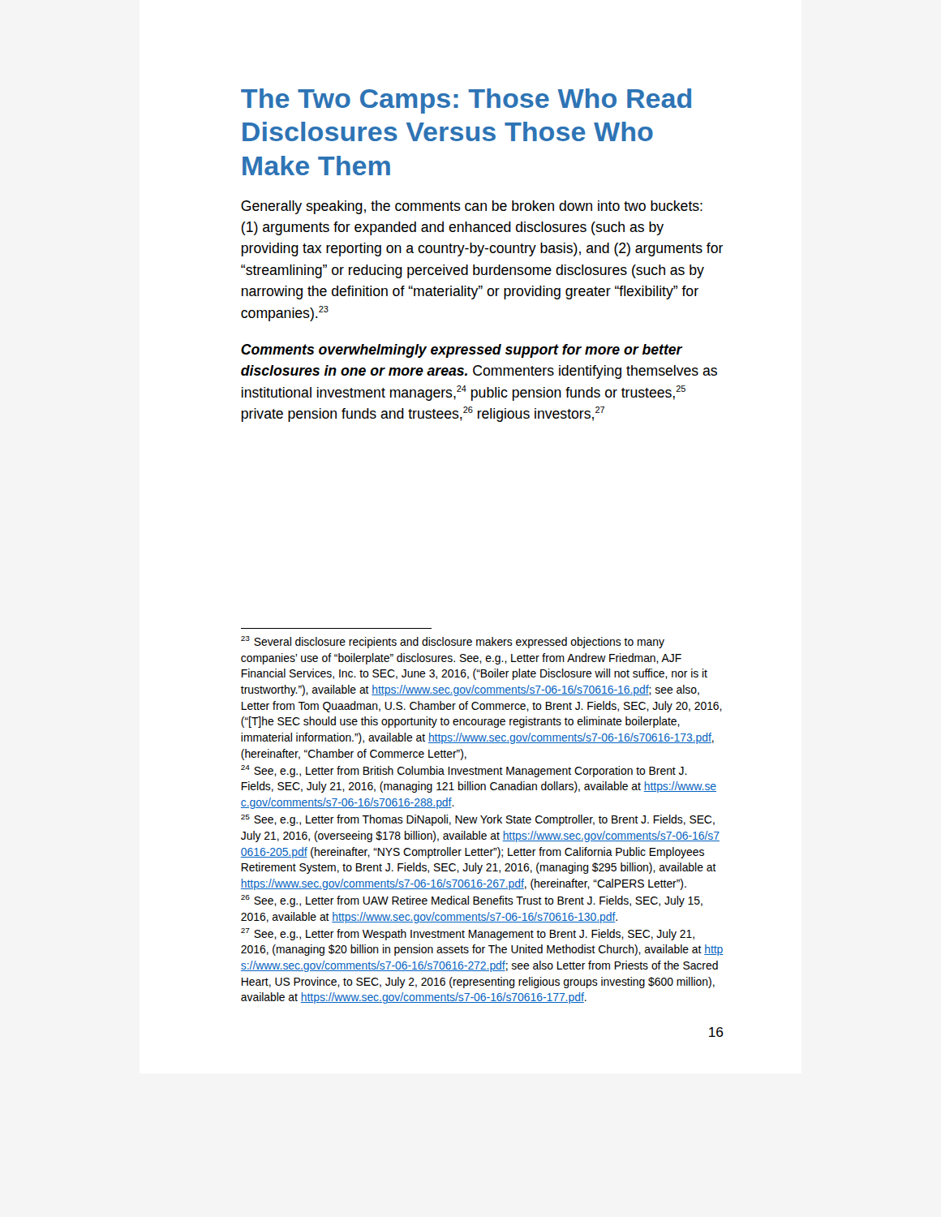The Two Camps: Those Who Read Disclosures Versus Those Who Make Them
Generally speaking, the comments can be broken down into two buckets: (1) arguments for expanded and enhanced disclosures (such as by providing tax reporting on a country-by-country basis), and (2) arguments for “streamlining” or reducing perceived burdensome disclosures (such as by narrowing the definition of “materiality” or providing greater “flexibility” for companies).23
Comments overwhelmingly expressed support for more or better disclosures in one or more areas. Commenters identifying themselves as institutional investment managers,24 public pension funds or trustees,25 private pension funds and trustees,26 religious investors,27
23 Several disclosure recipients and disclosure makers expressed objections to many companies’ use of “boilerplate” disclosures. See, e.g., Letter from Andrew Friedman, AJF Financial Services, Inc. to SEC, June 3, 2016, (“Boiler plate Disclosure will not suffice, nor is it trustworthy.”), available at https://www.sec.gov/comments/s7-06-16/s70616-16.pdf; see also, Letter from Tom Quaadman, U.S. Chamber of Commerce, to Brent J. Fields, SEC, July 20, 2016, (“[T]he SEC should use this opportunity to encourage registrants to eliminate boilerplate, immaterial information.”), available at https://www.sec.gov/comments/s7-06-16/s70616-173.pdf, (hereinafter, “Chamber of Commerce Letter”),
24 See, e.g., Letter from British Columbia Investment Management Corporation to Brent J. Fields, SEC, July 21, 2016, (managing 121 billion Canadian dollars), available at https://www.sec.gov/comments/s7-06-16/s70616-288.pdf.
25 See, e.g., Letter from Thomas DiNapoli, New York State Comptroller, to Brent J. Fields, SEC, July 21, 2016, (overseeing $178 billion), available at https://www.sec.gov/comments/s7-06-16/s70616-205.pdf (hereinafter, “NYS Comptroller Letter”); Letter from California Public Employees Retirement System, to Brent J. Fields, SEC, July 21, 2016, (managing $295 billion), available at https://www.sec.gov/comments/s7-06-16/s70616-267.pdf, (hereinafter, “CalPERS Letter”).
26 See, e.g., Letter from UAW Retiree Medical Benefits Trust to Brent J. Fields, SEC, July 15, 2016, available at https://www.sec.gov/comments/s7-06-16/s70616-130.pdf.
27 See, e.g., Letter from Wespath Investment Management to Brent J. Fields, SEC, July 21, 2016, (managing $20 billion in pension assets for The United Methodist Church), available at https://www.sec.gov/comments/s7-06-16/s70616-272.pdf; see also Letter from Priests of the Sacred Heart, US Province, to SEC, July 2, 2016 (representing religious groups investing $600 million), available at https://www.sec.gov/comments/s7-06-16/s70616-177.pdf.
16